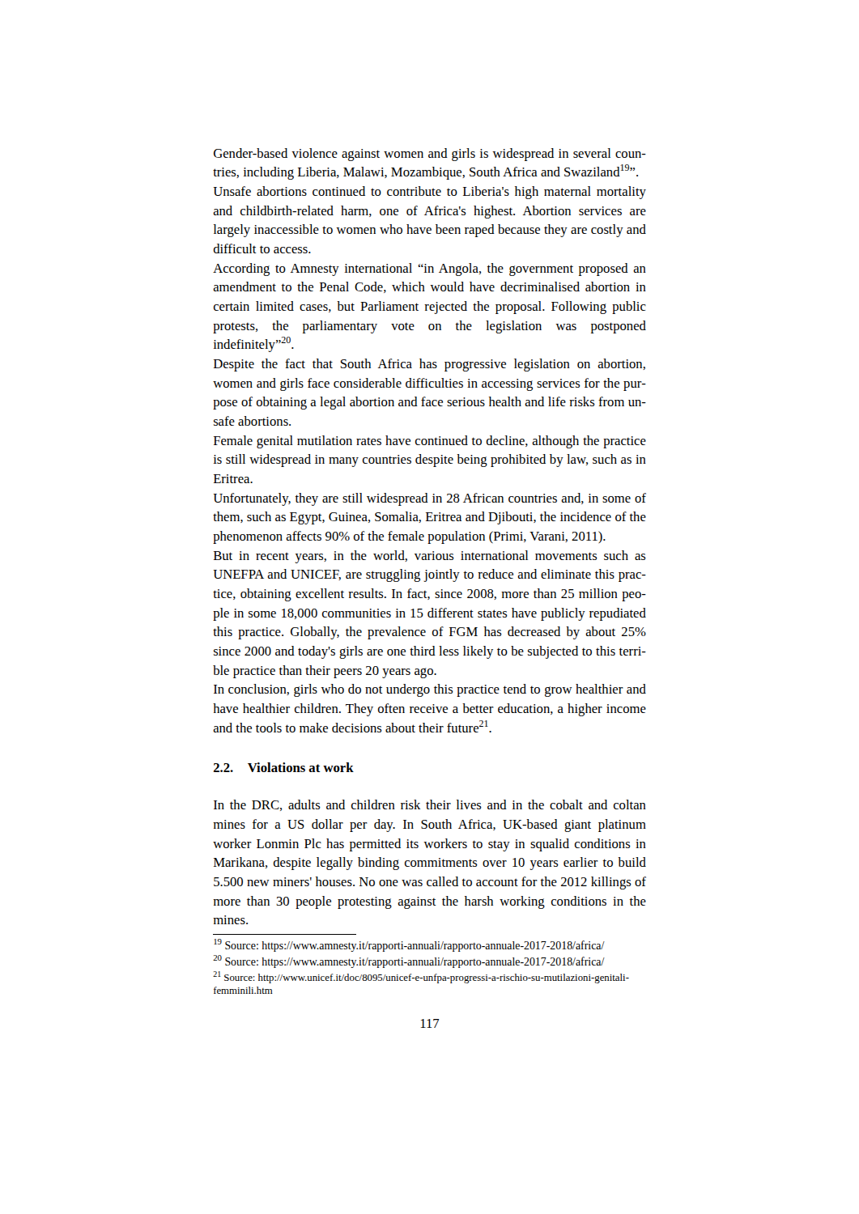Gender-based violence against women and girls is widespread in several countries, including Liberia, Malawi, Mozambique, South Africa and Swaziland19”.
Unsafe abortions continued to contribute to Liberia's high maternal mortality and childbirth-related harm, one of Africa's highest. Abortion services are largely inaccessible to women who have been raped because they are costly and difficult to access.
According to Amnesty international “in Angola, the government proposed an amendment to the Penal Code, which would have decriminalised abortion in certain limited cases, but Parliament rejected the proposal. Following public protests, the parliamentary vote on the legislation was postponed indefinitely”20.
Despite the fact that South Africa has progressive legislation on abortion, women and girls face considerable difficulties in accessing services for the purpose of obtaining a legal abortion and face serious health and life risks from unsafe abortions.
Female genital mutilation rates have continued to decline, although the practice is still widespread in many countries despite being prohibited by law, such as in Eritrea.
Unfortunately, they are still widespread in 28 African countries and, in some of them, such as Egypt, Guinea, Somalia, Eritrea and Djibouti, the incidence of the phenomenon affects 90% of the female population (Primi, Varani, 2011).
But in recent years, in the world, various international movements such as UNEFPA and UNICEF, are struggling jointly to reduce and eliminate this practice, obtaining excellent results. In fact, since 2008, more than 25 million people in some 18,000 communities in 15 different states have publicly repudiated this practice. Globally, the prevalence of FGM has decreased by about 25% since 2000 and today's girls are one third less likely to be subjected to this terrible practice than their peers 20 years ago.
In conclusion, girls who do not undergo this practice tend to grow healthier and have healthier children. They often receive a better education, a higher income and the tools to make decisions about their future21.
2.2. Violations at work
In the DRC, adults and children risk their lives and in the cobalt and coltan mines for a US dollar per day. In South Africa, UK-based giant platinum worker Lonmin Plc has permitted its workers to stay in squalid conditions in Marikana, despite legally binding commitments over 10 years earlier to build 5.500 new miners' houses. No one was called to account for the 2012 killings of more than 30 people protesting against the harsh working conditions in the mines.
19 Source: https://www.amnesty.it/rapporti-annuali/rapporto-annuale-2017-2018/africa/
20 Source: https://www.amnesty.it/rapporti-annuali/rapporto-annuale-2017-2018/africa/
21 Source: http://www.unicef.it/doc/8095/unicef-e-unfpa-progressi-a-rischio-su-mutilazioni-genitali-femminili.htm
117